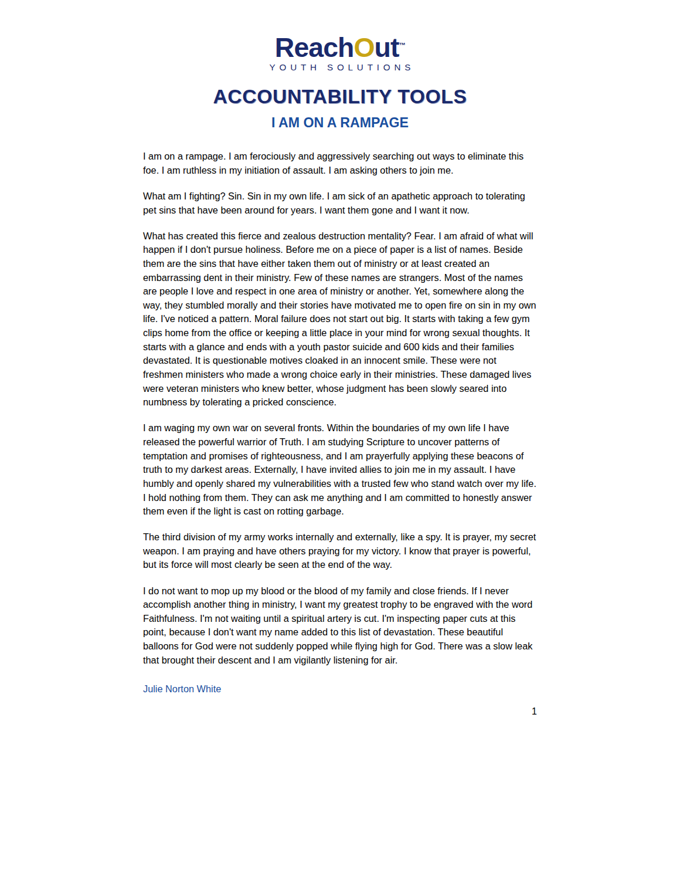ReachOut™
YOUTH SOLUTIONS
ACCOUNTABILITY TOOLS
I AM ON A RAMPAGE
I am on a rampage. I am ferociously and aggressively searching out ways to eliminate this foe. I am ruthless in my initiation of assault. I am asking others to join me.
What am I fighting? Sin. Sin in my own life. I am sick of an apathetic approach to tolerating pet sins that have been around for years. I want them gone and I want it now.
What has created this fierce and zealous destruction mentality? Fear. I am afraid of what will happen if I don't pursue holiness. Before me on a piece of paper is a list of names. Beside them are the sins that have either taken them out of ministry or at least created an embarrassing dent in their ministry. Few of these names are strangers. Most of the names are people I love and respect in one area of ministry or another. Yet, somewhere along the way, they stumbled morally and their stories have motivated me to open fire on sin in my own life. I've noticed a pattern. Moral failure does not start out big. It starts with taking a few gym clips home from the office or keeping a little place in your mind for wrong sexual thoughts. It starts with a glance and ends with a youth pastor suicide and 600 kids and their families devastated. It is questionable motives cloaked in an innocent smile. These were not freshmen ministers who made a wrong choice early in their ministries. These damaged lives were veteran ministers who knew better, whose judgment has been slowly seared into numbness by tolerating a pricked conscience.
I am waging my own war on several fronts. Within the boundaries of my own life I have released the powerful warrior of Truth. I am studying Scripture to uncover patterns of temptation and promises of righteousness, and I am prayerfully applying these beacons of truth to my darkest areas. Externally, I have invited allies to join me in my assault. I have humbly and openly shared my vulnerabilities with a trusted few who stand watch over my life. I hold nothing from them. They can ask me anything and I am committed to honestly answer them even if the light is cast on rotting garbage.
The third division of my army works internally and externally, like a spy. It is prayer, my secret weapon. I am praying and have others praying for my victory. I know that prayer is powerful, but its force will most clearly be seen at the end of the way.
I do not want to mop up my blood or the blood of my family and close friends. If I never accomplish another thing in ministry, I want my greatest trophy to be engraved with the word Faithfulness. I'm not waiting until a spiritual artery is cut. I'm inspecting paper cuts at this point, because I don't want my name added to this list of devastation. These beautiful balloons for God were not suddenly popped while flying high for God. There was a slow leak that brought their descent and I am vigilantly listening for air.
Julie Norton White
1